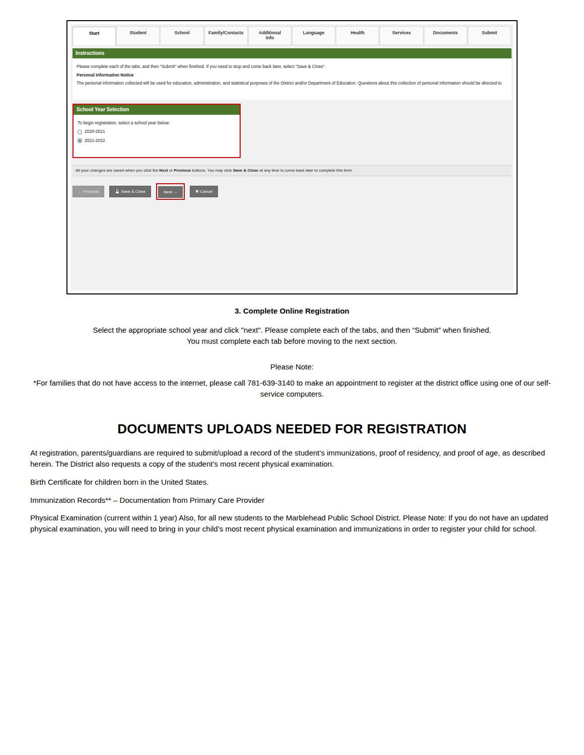Start
Student
School
Family/Contacts
Additional
Info
Language
Health
Services
Documents
Submit
Instructions
Please complete each of the tabs, and then "Submit" when finished. If you need to stop and come back later, select "Save & Close".
Personal Information Notice
The personal information collected will be used for education, administration, and statistical purposes of the District and/or Department of Education. Questions about this collection of personal information should be directed to
School Year Selection
To begin registration, select a school year below:
2020-2021
2021-2022
All your changes are saved when you click the Next or Previous buttons. You may click Save & Close at any time to come back later to complete this form.
← Previous 💾 Save & Close Next → ✖ Cancel
3. Complete Online Registration
Select the appropriate school year and click "next". Please complete each of the tabs, and then “Submit” when finished.
You must complete each tab before moving to the next section.
Please Note:
*For families that do not have access to the internet, please call 781-639-3140 to make an appointment to register at the district office using one of our self-service computers.
DOCUMENTS UPLOADS NEEDED FOR REGISTRATION
At registration, parents/guardians are required to submit/upload a record of the student’s immunizations, proof of residency, and proof of age, as described herein. The District also requests a copy of the student’s most recent physical examination.
Birth Certificate for children born in the United States.
Immunization Records** – Documentation from Primary Care Provider
Physical Examination (current within 1 year) Also, for all new students to the Marblehead Public School District. Please Note: If you do not have an updated physical examination, you will need to bring in your child’s most recent physical examination and immunizations in order to register your child for school.